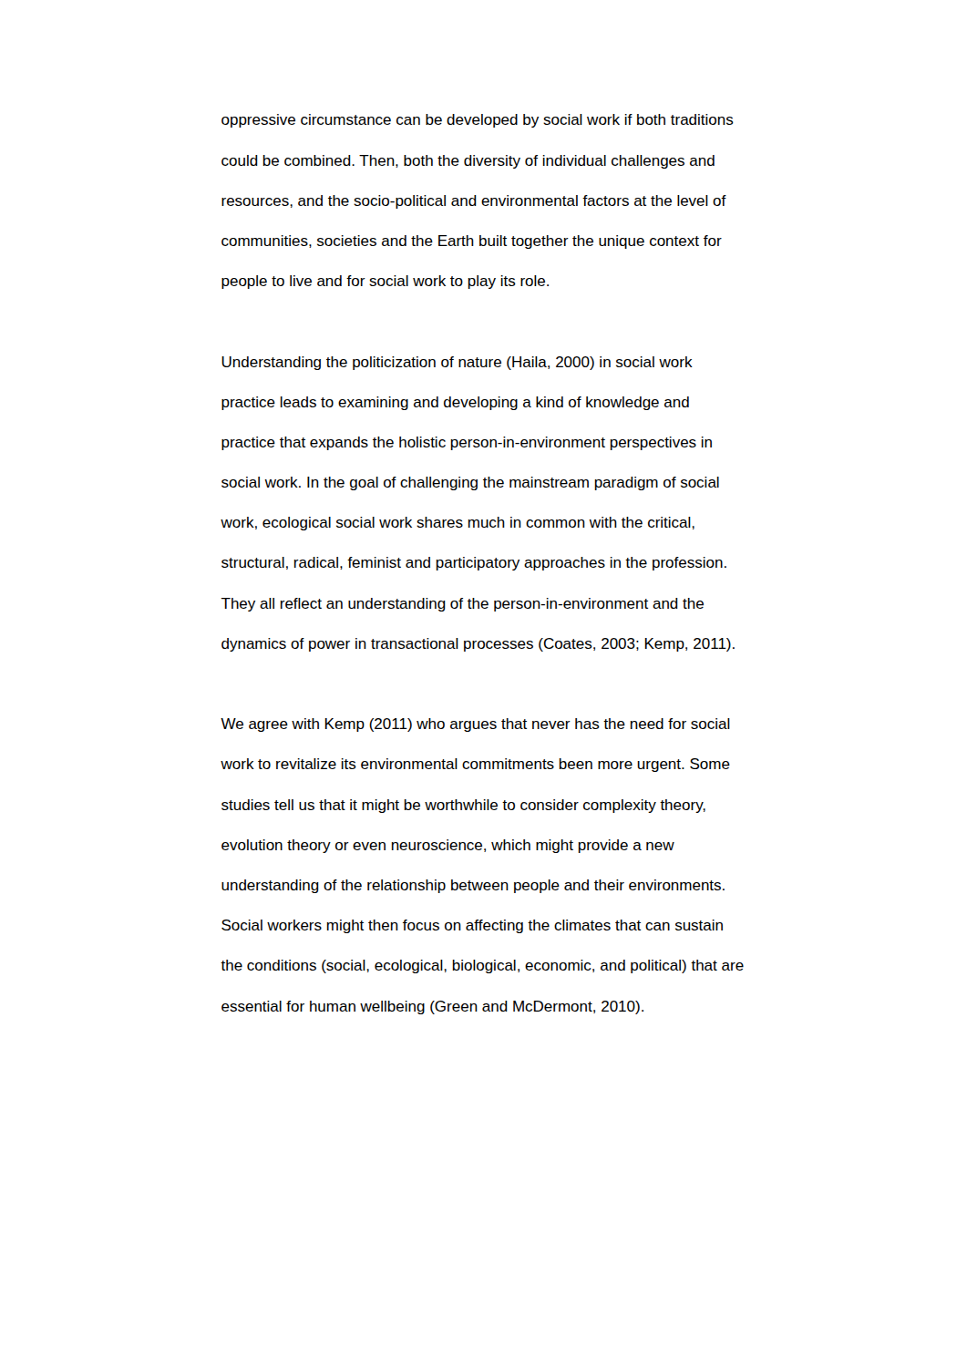oppressive circumstance can be developed by social work if both traditions could be combined. Then, both the diversity of individual challenges and resources, and the socio-political and environmental factors at the level of communities, societies and the Earth built together the unique context for people to live and for social work to play its role.
Understanding the politicization of nature (Haila, 2000) in social work practice leads to examining and developing a kind of knowledge and practice that expands the holistic person-in-environment perspectives in social work. In the goal of challenging the mainstream paradigm of social work, ecological social work shares much in common with the critical, structural, radical, feminist and participatory approaches in the profession. They all reflect an understanding of the person-in-environment and the dynamics of power in transactional processes (Coates, 2003; Kemp, 2011).
We agree with Kemp (2011) who argues that never has the need for social work to revitalize its environmental commitments been more urgent. Some studies tell us that it might be worthwhile to consider complexity theory, evolution theory or even neuroscience, which might provide a new understanding of the relationship between people and their environments. Social workers might then focus on affecting the climates that can sustain the conditions (social, ecological, biological, economic, and political) that are essential for human wellbeing (Green and McDermont, 2010).